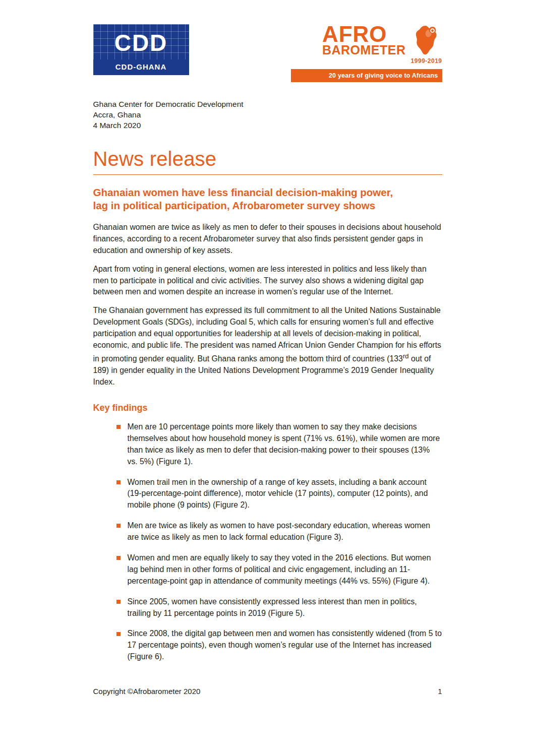CDD
CDD-GHANA
AFROBAROMETER
1999-2019
20 years of giving voice to Africans
Ghana Center for Democratic Development
Accra, Ghana
4 March 2020
News release
Ghanaian women have less financial decision-making power,
lag in political participation, Afrobarometer survey shows
Ghanaian women are twice as likely as men to defer to their spouses in decisions about household finances, according to a recent Afrobarometer survey that also finds persistent gender gaps in education and ownership of key assets.
Apart from voting in general elections, women are less interested in politics and less likely than men to participate in political and civic activities. The survey also shows a widening digital gap between men and women despite an increase in women’s regular use of the Internet.
The Ghanaian government has expressed its full commitment to all the United Nations Sustainable Development Goals (SDGs), including Goal 5, which calls for ensuring women’s full and effective participation and equal opportunities for leadership at all levels of decision-making in political, economic, and public life. The president was named African Union Gender Champion for his efforts in promoting gender equality. But Ghana ranks among the bottom third of countries (133rd out of 189) in gender equality in the United Nations Development Programme’s 2019 Gender Inequality Index.
Key findings
Men are 10 percentage points more likely than women to say they make decisions themselves about how household money is spent (71% vs. 61%), while women are more than twice as likely as men to defer that decision-making power to their spouses (13% vs. 5%) (Figure 1).
Women trail men in the ownership of a range of key assets, including a bank account (19-percentage-point difference), motor vehicle (17 points), computer (12 points), and mobile phone (9 points) (Figure 2).
Men are twice as likely as women to have post-secondary education, whereas women are twice as likely as men to lack formal education (Figure 3).
Women and men are equally likely to say they voted in the 2016 elections. But women lag behind men in other forms of political and civic engagement, including an 11-percentage-point gap in attendance of community meetings (44% vs. 55%) (Figure 4).
Since 2005, women have consistently expressed less interest than men in politics, trailing by 11 percentage points in 2019 (Figure 5).
Since 2008, the digital gap between men and women has consistently widened (from 5 to 17 percentage points), even though women’s regular use of the Internet has increased (Figure 6).
Copyright ©Afrobarometer 2020 1